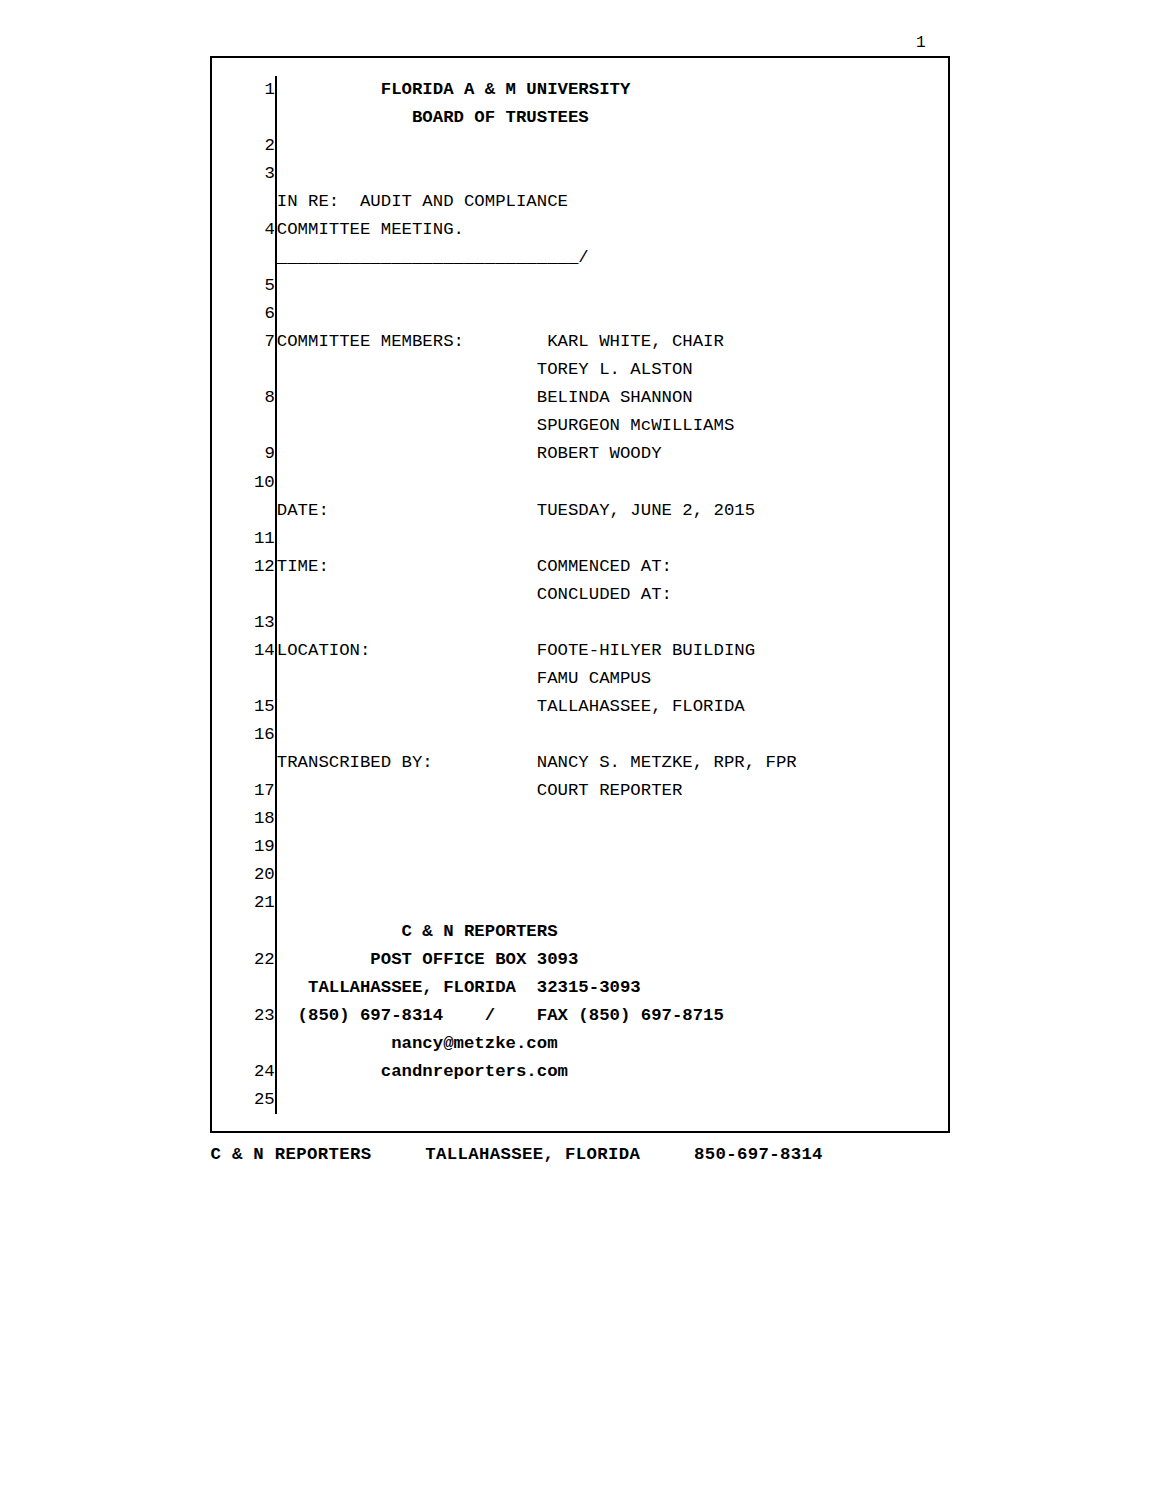1
| 1 | FLORIDA A & M UNIVERSITY |
| | BOARD OF TRUSTEES |
| 2 | |
| 3 | |
| | IN RE: AUDIT AND COMPLIANCE |
| 4 | COMMITTEE MEETING. |
| | _____________________________/ |
| 5 | |
| 6 | |
| 7 | COMMITTEE MEMBERS: KARL WHITE, CHAIR |
| | TOREY L. ALSTON |
| 8 | BELINDA SHANNON |
| | SPURGEON McWILLIAMS |
| 9 | ROBERT WOODY |
| 10 | |
| | DATE: TUESDAY, JUNE 2, 2015 |
| 11 | |
| 12 | TIME: COMMENCED AT: |
| | CONCLUDED AT: |
| 13 | |
| 14 | LOCATION: FOOTE-HILYER BUILDING |
| | FAMU CAMPUS |
| 15 | TALLAHASSEE, FLORIDA |
| 16 | |
| | TRANSCRIBED BY: NANCY S. METZKE, RPR, FPR |
| 17 | COURT REPORTER |
| 18 | |
| 19 | |
| 20 | |
| 21 | |
| | C & N REPORTERS |
| 22 | POST OFFICE BOX 3093 |
| | TALLAHASSEE, FLORIDA 32315-3093 |
| 23 | (850) 697-8314 / FAX (850) 697-8715 |
| | nancy@metzke.com |
| 24 | candnreporters.com |
| 25 | |
C & N REPORTERS TALLAHASSEE, FLORIDA 850-697-8314